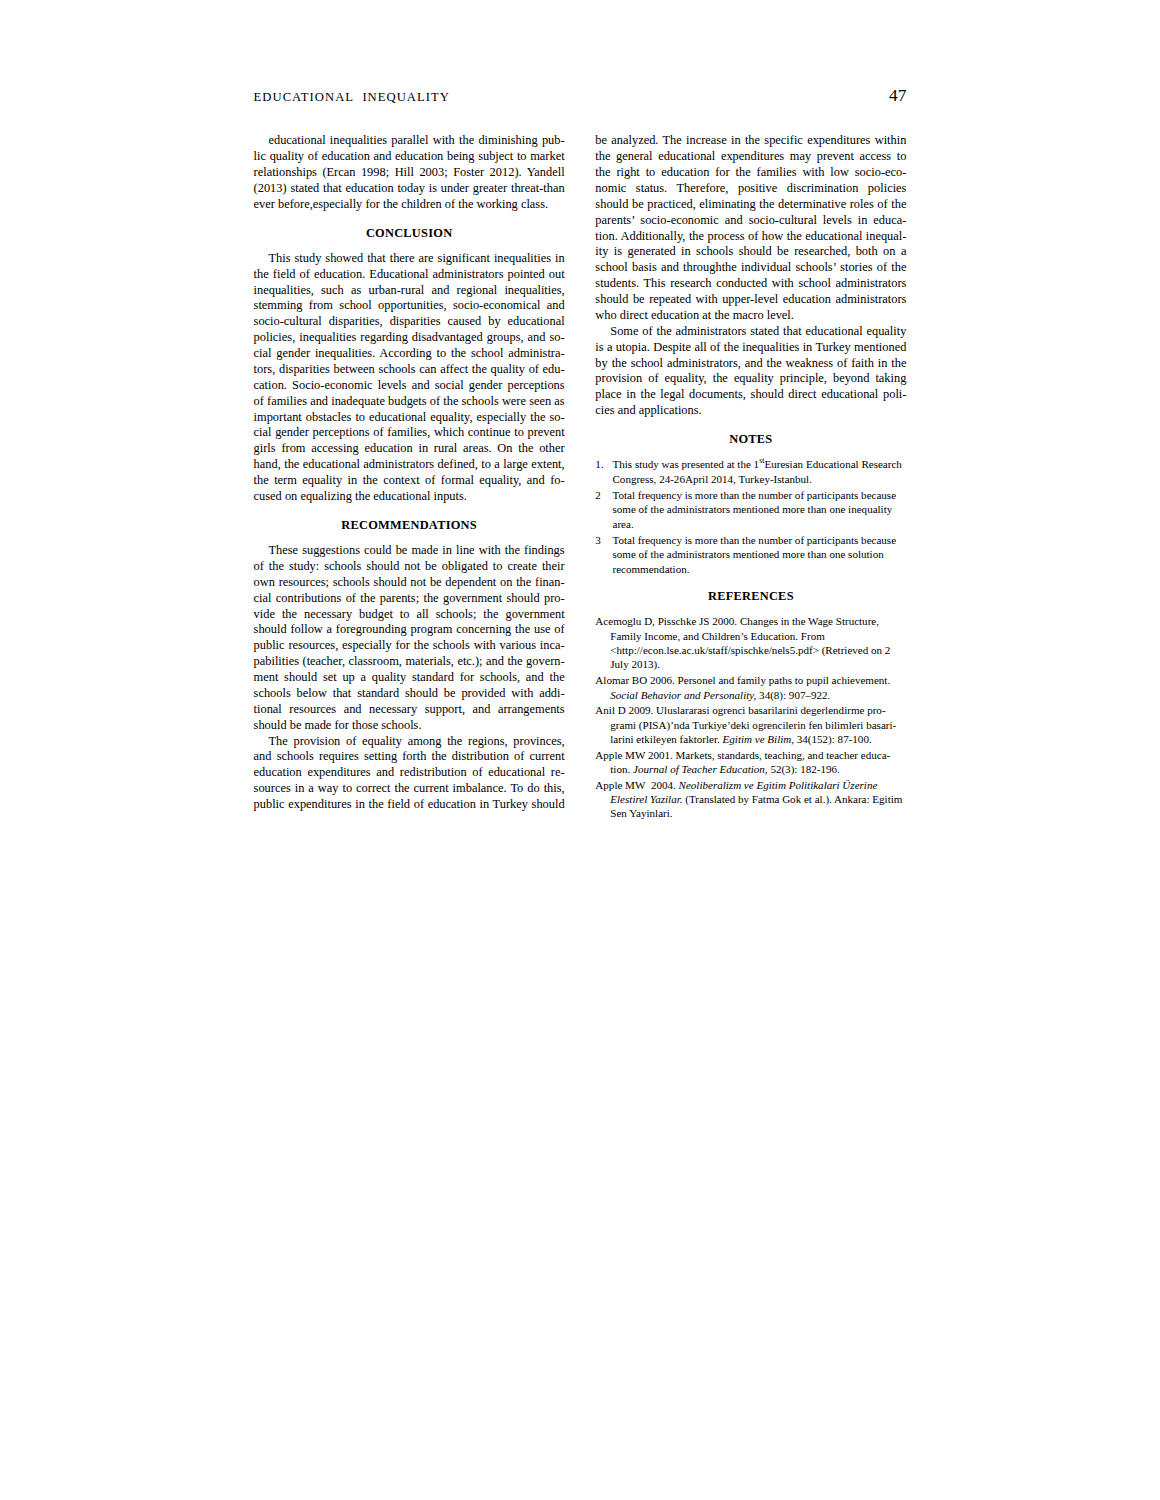Educational Inequality 47
educational inequalities parallel with the diminishing public quality of education and education being subject to market relationships (Ercan 1998; Hill 2003; Foster 2012). Yandell (2013) stated that education today is under greater threat-than ever before,especially for the children of the working class.
Conclusion
This study showed that there are significant inequalities in the field of education. Educational administrators pointed out inequalities, such as urban-rural and regional inequalities, stemming from school opportunities, socio-economical and socio-cultural disparities, disparities caused by educational policies, inequalities regarding disadvantaged groups, and social gender inequalities. According to the school administrators, disparities between schools can affect the quality of education. Socio-economic levels and social gender perceptions of families and inadequate budgets of the schools were seen as important obstacles to educational equality, especially the social gender perceptions of families, which continue to prevent girls from accessing education in rural areas. On the other hand, the educational administrators defined, to a large extent, the term equality in the context of formal equality, and focused on equalizing the educational inputs.
Recommendations
These suggestions could be made in line with the findings of the study: schools should not be obligated to create their own resources; schools should not be dependent on the financial contributions of the parents; the government should provide the necessary budget to all schools; the government should follow a foregrounding program concerning the use of public resources, especially for the schools with various incapabilities (teacher, classroom, materials, etc.); and the government should set up a quality standard for schools, and the schools below that standard should be provided with additional resources and necessary support, and arrangements should be made for those schools.
The provision of equality among the regions, provinces, and schools requires setting forth the distribution of current education expenditures and redistribution of educational resources in a way to correct the current imbalance. To do this, public expenditures in the field of education in Turkey should be analyzed. The increase in the specific expenditures within the general educational expenditures may prevent access to the right to education for the families with low socio-economic status. Therefore, positive discrimination policies should be practiced, eliminating the determinative roles of the parents’ socio-economic and socio-cultural levels in education. Additionally, the process of how the educational inequality is generated in schools should be researched, both on a school basis and throughthe individual schools’ stories of the students. This research conducted with school administrators should be repeated with upper-level education administrators who direct education at the macro level.
Some of the administrators stated that educational equality is a utopia. Despite all of the inequalities in Turkey mentioned by the school administrators, and the weakness of faith in the provision of equality, the equality principle, beyond taking place in the legal documents, should direct educational policies and applications.
Notes
1. This study was presented at the 1stEuresian Educational Research Congress, 24-26April 2014, Turkey-Istanbul.
2 Total frequency is more than the number of participants because some of the administrators mentioned more than one inequality area.
3 Total frequency is more than the number of participants because some of the administrators mentioned more than one solution recommendation.
References
Acemoglu D, Pisschke JS 2000. Changes in the Wage Structure, Family Income, and Children’s Education. From <http://econ.lse.ac.uk/staff/spischke/nels5.pdf> (Retrieved on 2 July 2013).
Alomar BO 2006. Personel and family paths to pupil achievement. Social Behavior and Personality, 34(8): 907–922.
Anil D 2009. Uluslararasi ogrenci basarilarini degerlendirme programi (PISA)’nda Turkiye’deki ogrencilerin fen bilimleri basarilarini etkileyen faktorler. Egitim ve Bilim, 34(152): 87-100.
Apple MW 2001. Markets, standards, teaching, and teacher education. Journal of Teacher Education, 52(3): 182-196.
Apple MW 2004. Neoliberalizm ve Egitim Politikalari Üzerine Elestirel Yazilar. (Translated by Fatma Gok et al.). Ankara: Egitim Sen Yayinlari.